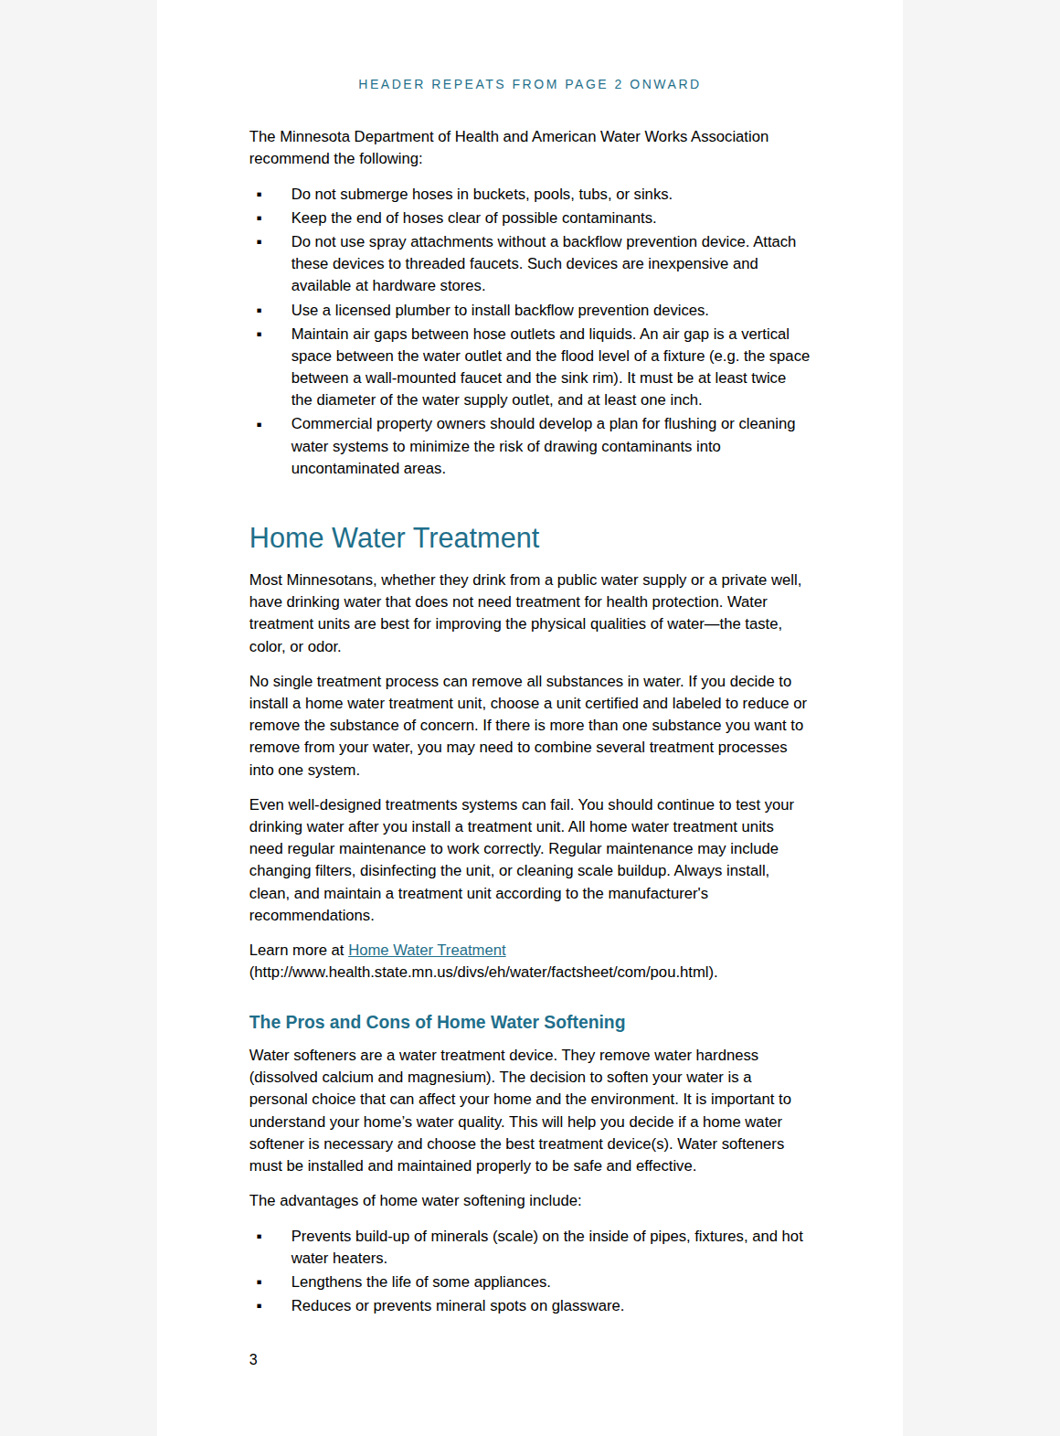Header repeats from page 2 onward
The Minnesota Department of Health and American Water Works Association recommend the following:
Do not submerge hoses in buckets, pools, tubs, or sinks.
Keep the end of hoses clear of possible contaminants.
Do not use spray attachments without a backflow prevention device. Attach these devices to threaded faucets. Such devices are inexpensive and available at hardware stores.
Use a licensed plumber to install backflow prevention devices.
Maintain air gaps between hose outlets and liquids. An air gap is a vertical space between the water outlet and the flood level of a fixture (e.g. the space between a wall-mounted faucet and the sink rim). It must be at least twice the diameter of the water supply outlet, and at least one inch.
Commercial property owners should develop a plan for flushing or cleaning water systems to minimize the risk of drawing contaminants into uncontaminated areas.
Home Water Treatment
Most Minnesotans, whether they drink from a public water supply or a private well, have drinking water that does not need treatment for health protection. Water treatment units are best for improving the physical qualities of water—the taste, color, or odor.
No single treatment process can remove all substances in water. If you decide to install a home water treatment unit, choose a unit certified and labeled to reduce or remove the substance of concern. If there is more than one substance you want to remove from your water, you may need to combine several treatment processes into one system.
Even well-designed treatments systems can fail. You should continue to test your drinking water after you install a treatment unit. All home water treatment units need regular maintenance to work correctly. Regular maintenance may include changing filters, disinfecting the unit, or cleaning scale buildup. Always install, clean, and maintain a treatment unit according to the manufacturer's recommendations.
Learn more at Home Water Treatment
(http://www.health.state.mn.us/divs/eh/water/factsheet/com/pou.html).
The Pros and Cons of Home Water Softening
Water softeners are a water treatment device. They remove water hardness (dissolved calcium and magnesium). The decision to soften your water is a personal choice that can affect your home and the environment. It is important to understand your home’s water quality. This will help you decide if a home water softener is necessary and choose the best treatment device(s). Water softeners must be installed and maintained properly to be safe and effective.
The advantages of home water softening include:
Prevents build-up of minerals (scale) on the inside of pipes, fixtures, and hot water heaters.
Lengthens the life of some appliances.
Reduces or prevents mineral spots on glassware.
3